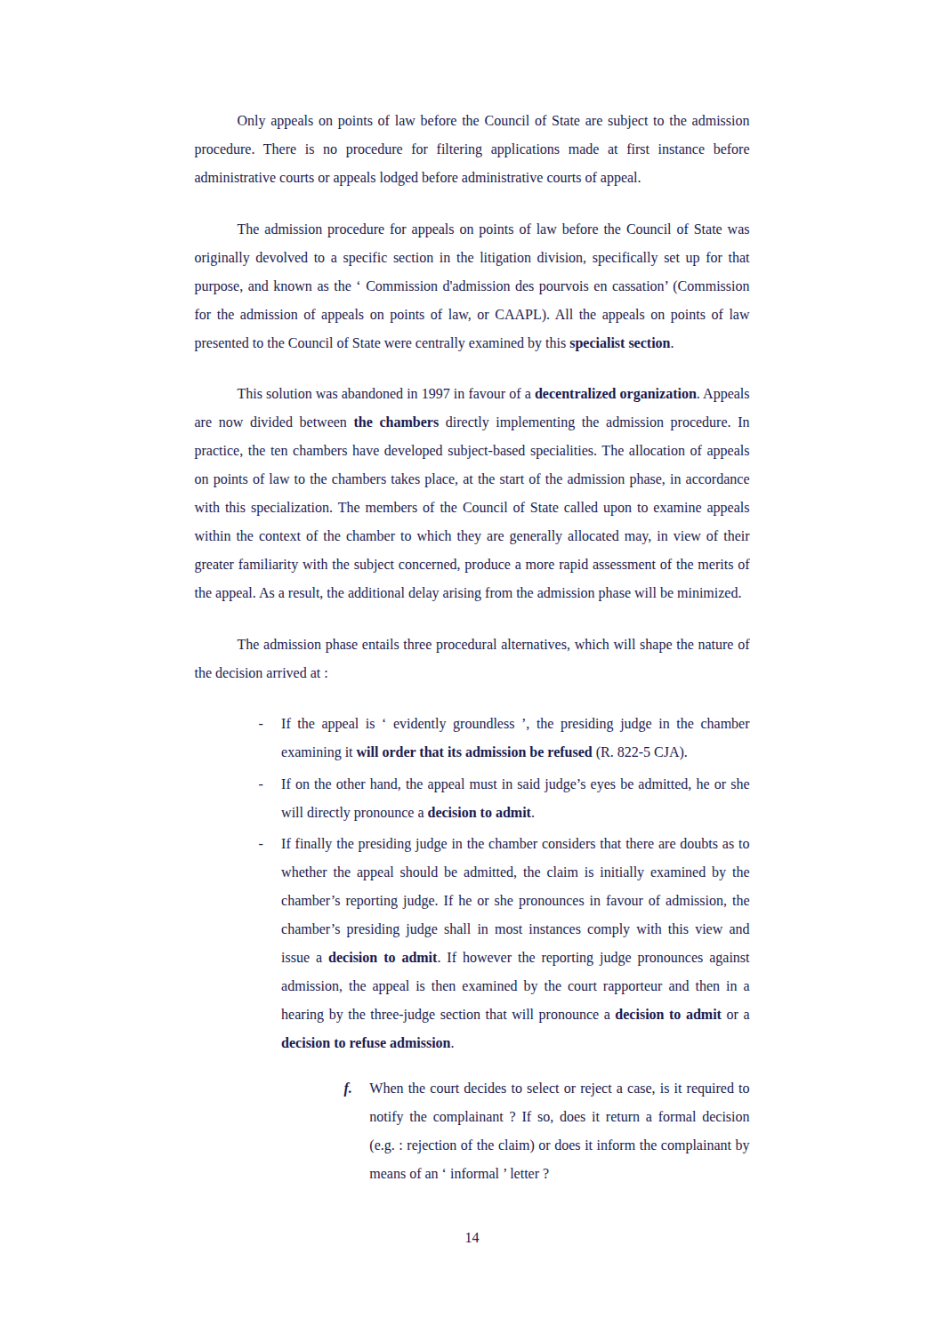Only appeals on points of law before the Council of State are subject to the admission procedure. There is no procedure for filtering applications made at first instance before administrative courts or appeals lodged before administrative courts of appeal.
The admission procedure for appeals on points of law before the Council of State was originally devolved to a specific section in the litigation division, specifically set up for that purpose, and known as the ‘ Commission d'admission des pourvois en cassation’ (Commission for the admission of appeals on points of law, or CAAPL). All the appeals on points of law presented to the Council of State were centrally examined by this specialist section.
This solution was abandoned in 1997 in favour of a decentralized organization. Appeals are now divided between the chambers directly implementing the admission procedure. In practice, the ten chambers have developed subject-based specialities. The allocation of appeals on points of law to the chambers takes place, at the start of the admission phase, in accordance with this specialization. The members of the Council of State called upon to examine appeals within the context of the chamber to which they are generally allocated may, in view of their greater familiarity with the subject concerned, produce a more rapid assessment of the merits of the appeal. As a result, the additional delay arising from the admission phase will be minimized.
The admission phase entails three procedural alternatives, which will shape the nature of the decision arrived at :
If the appeal is ‘ evidently groundless ’, the presiding judge in the chamber examining it will order that its admission be refused (R. 822-5 CJA).
If on the other hand, the appeal must in said judge’s eyes be admitted, he or she will directly pronounce a decision to admit.
If finally the presiding judge in the chamber considers that there are doubts as to whether the appeal should be admitted, the claim is initially examined by the chamber’s reporting judge. If he or she pronounces in favour of admission, the chamber’s presiding judge shall in most instances comply with this view and issue a decision to admit. If however the reporting judge pronounces against admission, the appeal is then examined by the court rapporteur and then in a hearing by the three-judge section that will pronounce a decision to admit or a decision to refuse admission.
When the court decides to select or reject a case, is it required to notify the complainant ? If so, does it return a formal decision (e.g. : rejection of the claim) or does it inform the complainant by means of an ‘ informal ’ letter ?
14